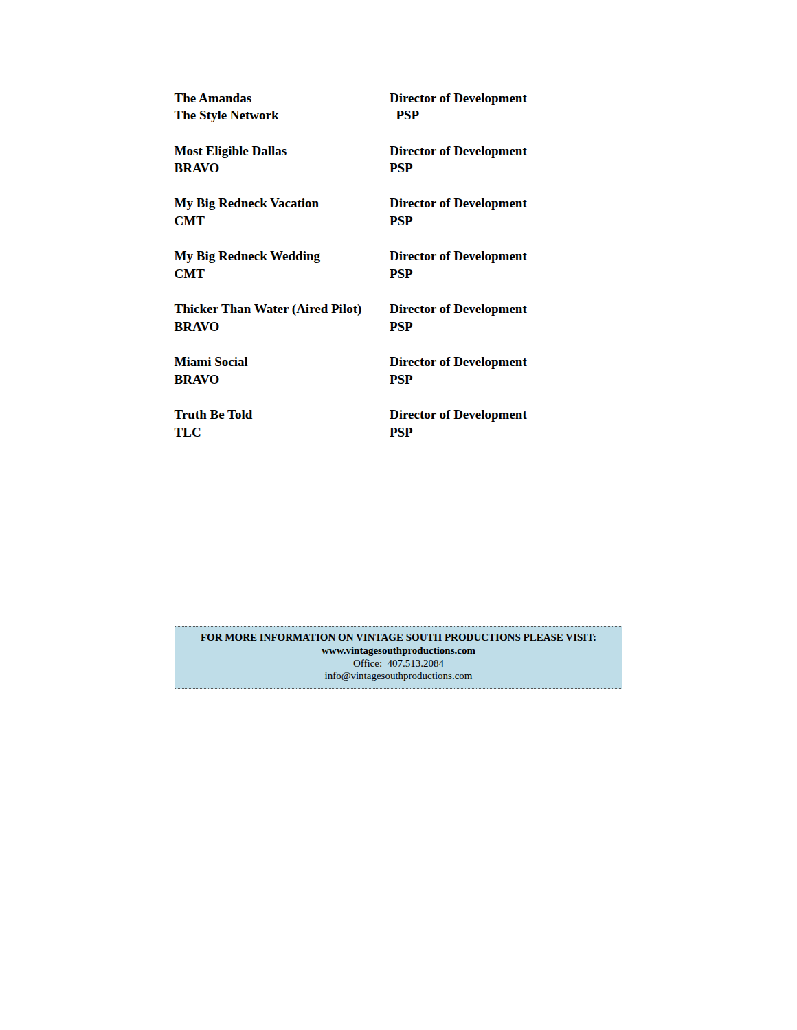| The Amandas The Style Network | Director of Development PSP |
| Most Eligible Dallas BRAVO | Director of Development PSP |
| My Big Redneck Vacation CMT | Director of Development PSP |
| My Big Redneck Wedding CMT | Director of Development PSP |
| Thicker Than Water (Aired Pilot) BRAVO | Director of Development PSP |
| Miami Social BRAVO | Director of Development PSP |
| Truth Be Told TLC | Director of Development PSP |
FOR MORE INFORMATION ON VINTAGE SOUTH PRODUCTIONS PLEASE VISIT:
www.vintagesouthproductions.com
Office: 407.513.2084
info@vintagesouthproductions.com